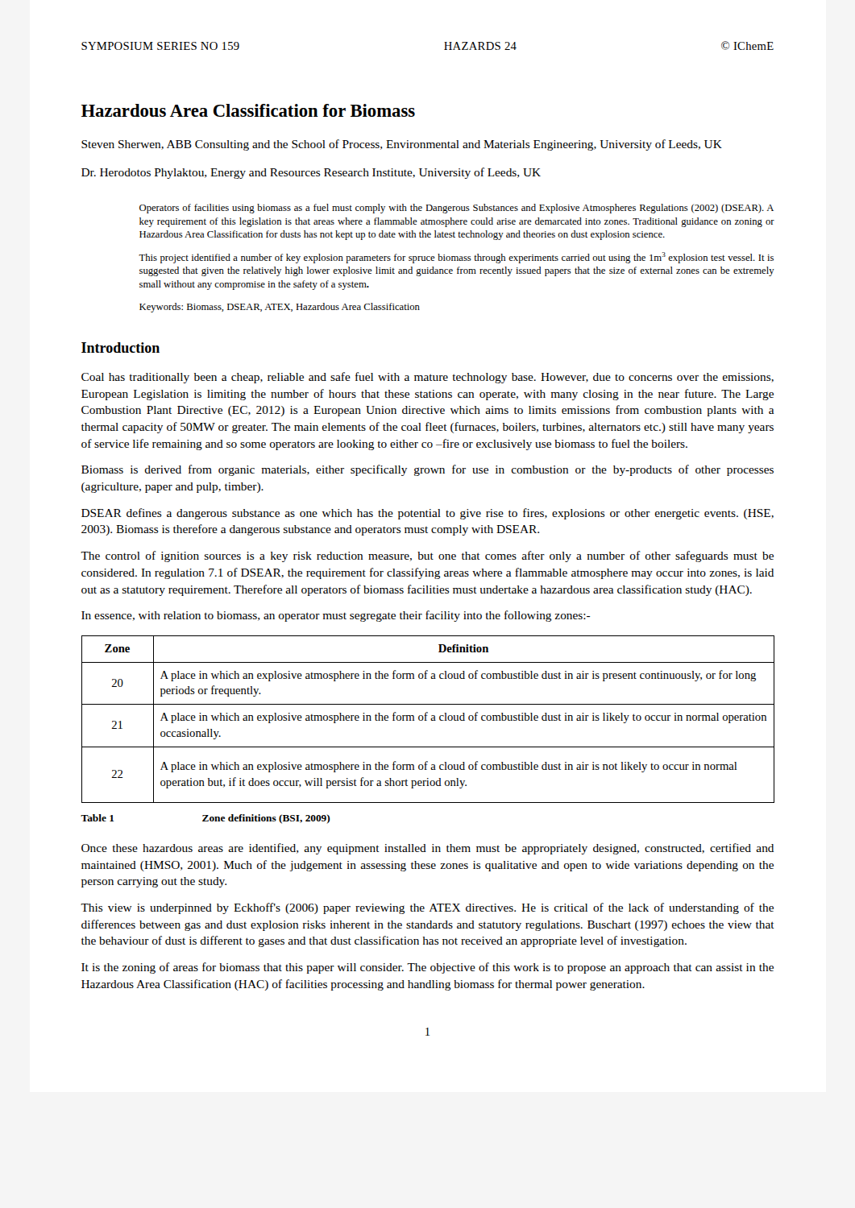SYMPOSIUM SERIES NO 159 HAZARDS 24 © IChemE
Hazardous Area Classification for Biomass
Steven Sherwen, ABB Consulting and the School of Process, Environmental and Materials Engineering, University of Leeds, UK
Dr. Herodotos Phylaktou, Energy and Resources Research Institute, University of Leeds, UK
Operators of facilities using biomass as a fuel must comply with the Dangerous Substances and Explosive Atmospheres Regulations (2002) (DSEAR). A key requirement of this legislation is that areas where a flammable atmosphere could arise are demarcated into zones. Traditional guidance on zoning or Hazardous Area Classification for dusts has not kept up to date with the latest technology and theories on dust explosion science.
This project identified a number of key explosion parameters for spruce biomass through experiments carried out using the 1m3 explosion test vessel. It is suggested that given the relatively high lower explosive limit and guidance from recently issued papers that the size of external zones can be extremely small without any compromise in the safety of a system.
Keywords: Biomass, DSEAR, ATEX, Hazardous Area Classification
Introduction
Coal has traditionally been a cheap, reliable and safe fuel with a mature technology base. However, due to concerns over the emissions, European Legislation is limiting the number of hours that these stations can operate, with many closing in the near future. The Large Combustion Plant Directive (EC, 2012) is a European Union directive which aims to limits emissions from combustion plants with a thermal capacity of 50MW or greater. The main elements of the coal fleet (furnaces, boilers, turbines, alternators etc.) still have many years of service life remaining and so some operators are looking to either co –fire or exclusively use biomass to fuel the boilers.
Biomass is derived from organic materials, either specifically grown for use in combustion or the by-products of other processes (agriculture, paper and pulp, timber).
DSEAR defines a dangerous substance as one which has the potential to give rise to fires, explosions or other energetic events. (HSE, 2003). Biomass is therefore a dangerous substance and operators must comply with DSEAR.
The control of ignition sources is a key risk reduction measure, but one that comes after only a number of other safeguards must be considered. In regulation 7.1 of DSEAR, the requirement for classifying areas where a flammable atmosphere may occur into zones, is laid out as a statutory requirement. Therefore all operators of biomass facilities must undertake a hazardous area classification study (HAC).
In essence, with relation to biomass, an operator must segregate their facility into the following zones:-
| Zone | Definition |
| --- | --- |
| 20 | A place in which an explosive atmosphere in the form of a cloud of combustible dust in air is present continuously, or for long periods or frequently. |
| 21 | A place in which an explosive atmosphere in the form of a cloud of combustible dust in air is likely to occur in normal operation occasionally. |
| 22 | A place in which an explosive atmosphere in the form of a cloud of combustible dust in air is not likely to occur in normal operation but, if it does occur, will persist for a short period only. |
Table 1 Zone definitions (BSI, 2009)
Once these hazardous areas are identified, any equipment installed in them must be appropriately designed, constructed, certified and maintained (HMSO, 2001). Much of the judgement in assessing these zones is qualitative and open to wide variations depending on the person carrying out the study.
This view is underpinned by Eckhoff's (2006) paper reviewing the ATEX directives. He is critical of the lack of understanding of the differences between gas and dust explosion risks inherent in the standards and statutory regulations. Buschart (1997) echoes the view that the behaviour of dust is different to gases and that dust classification has not received an appropriate level of investigation.
It is the zoning of areas for biomass that this paper will consider. The objective of this work is to propose an approach that can assist in the Hazardous Area Classification (HAC) of facilities processing and handling biomass for thermal power generation.
1